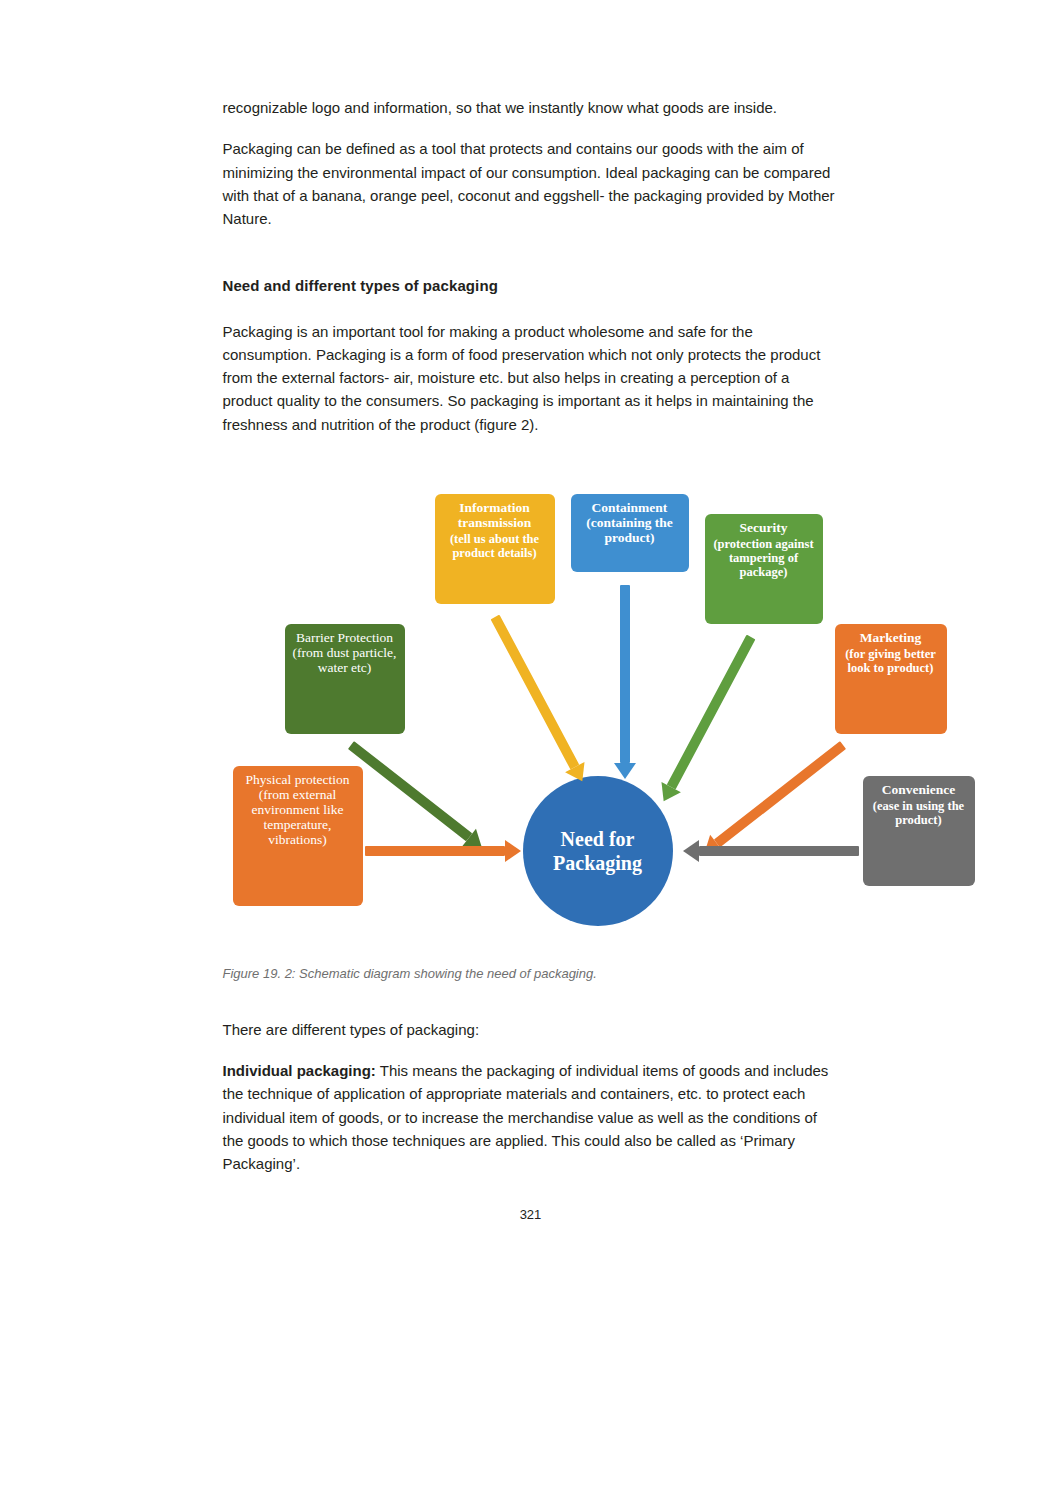recognizable logo and information, so that we instantly know what goods are inside.
Packaging can be defined as a tool that protects and contains our goods with the aim of minimizing the environmental impact of our consumption. Ideal packaging can be compared with that of a banana, orange peel, coconut and eggshell- the packaging provided by Mother Nature.
Need and different types of packaging
Packaging is an important tool for making a product wholesome and safe for the consumption. Packaging is a form of food preservation which not only protects the product from the external factors- air, moisture etc. but also helps in creating a perception of a product quality to the consumers. So packaging is important as it helps in maintaining the freshness and nutrition of the product (figure 2).
Information transmission(tell us about the product details)
Containment (containing the product)
Security(protection against tampering of package)
Barrier Protection (from dust particle, water etc)
Marketing(for giving better look to product)
Physical protection (from external environment like temperature, vibrations)
Convenience(ease in using the product)
Need for Packaging
Figure 19. 2: Schematic diagram showing the need of packaging.
There are different types of packaging:
Individual packaging: This means the packaging of individual items of goods and includes the technique of application of appropriate materials and containers, etc. to protect each individual item of goods, or to increase the merchandise value as well as the conditions of the goods to which those techniques are applied. This could also be called as ‘Primary Packaging’.
321